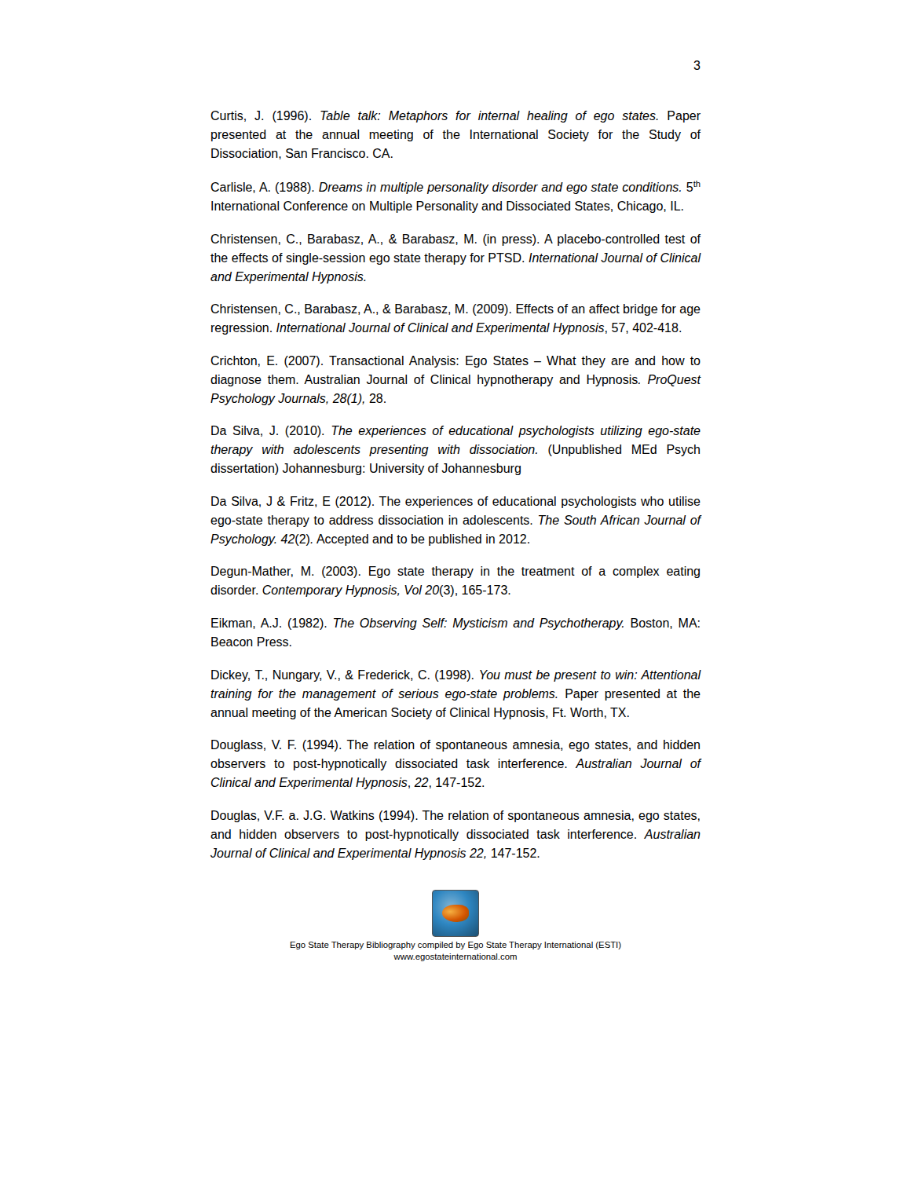3
Curtis, J. (1996). Table talk: Metaphors for internal healing of ego states. Paper presented at the annual meeting of the International Society for the Study of Dissociation, San Francisco. CA.
Carlisle, A. (1988). Dreams in multiple personality disorder and ego state conditions. 5th International Conference on Multiple Personality and Dissociated States, Chicago, IL.
Christensen, C., Barabasz, A., & Barabasz, M. (in press). A placebo-controlled test of the effects of single-session ego state therapy for PTSD. International Journal of Clinical and Experimental Hypnosis.
Christensen, C., Barabasz, A., & Barabasz, M. (2009). Effects of an affect bridge for age regression. International Journal of Clinical and Experimental Hypnosis, 57, 402-418.
Crichton, E. (2007). Transactional Analysis: Ego States – What they are and how to diagnose them. Australian Journal of Clinical hypnotherapy and Hypnosis. ProQuest Psychology Journals, 28(1), 28.
Da Silva, J. (2010). The experiences of educational psychologists utilizing ego-state therapy with adolescents presenting with dissociation. (Unpublished MEd Psych dissertation) Johannesburg: University of Johannesburg
Da Silva, J & Fritz, E (2012). The experiences of educational psychologists who utilise ego-state therapy to address dissociation in adolescents. The South African Journal of Psychology. 42(2). Accepted and to be published in 2012.
Degun-Mather, M. (2003). Ego state therapy in the treatment of a complex eating disorder. Contemporary Hypnosis, Vol 20(3), 165-173.
Eikman, A.J. (1982). The Observing Self: Mysticism and Psychotherapy. Boston, MA: Beacon Press.
Dickey, T., Nungary, V., & Frederick, C. (1998). You must be present to win: Attentional training for the management of serious ego-state problems. Paper presented at the annual meeting of the American Society of Clinical Hypnosis, Ft. Worth, TX.
Douglass, V. F. (1994). The relation of spontaneous amnesia, ego states, and hidden observers to post-hypnotically dissociated task interference. Australian Journal of Clinical and Experimental Hypnosis, 22, 147-152.
Douglas, V.F. a. J.G. Watkins (1994). The relation of spontaneous amnesia, ego states, and hidden observers to post-hypnotically dissociated task interference. Australian Journal of Clinical and Experimental Hypnosis 22, 147-152.
Ego State Therapy Bibliography compiled by Ego State Therapy International (ESTI) www.egostateinternational.com